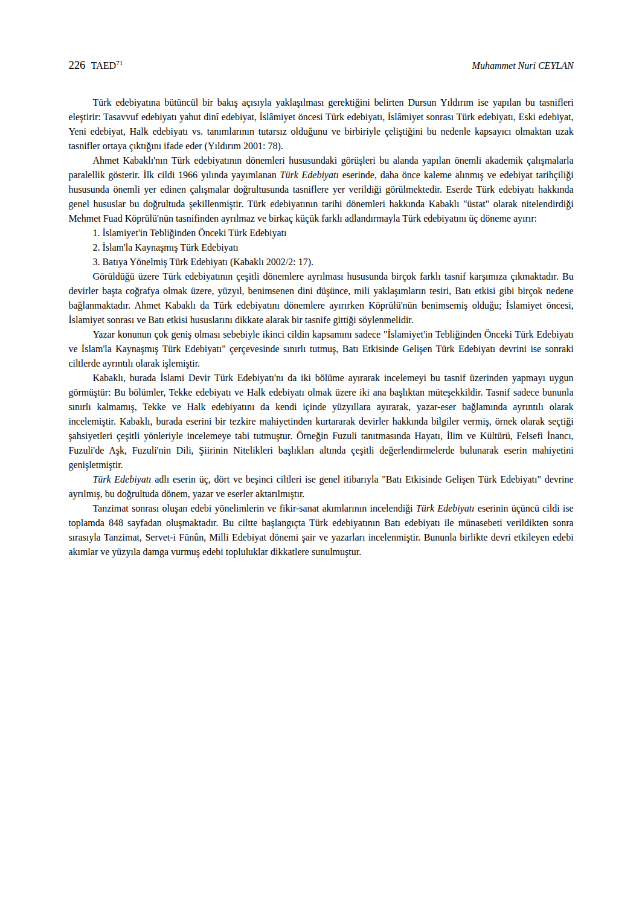226 TAED71
Muhammet Nuri CEYLAN
Türk edebiyatına bütüncül bir bakış açısıyla yaklaşılması gerektiğini belirten Dursun Yıldırım ise yapılan bu tasnifleri eleştirir: Tasavvuf edebiyatı yahut dinî edebiyat, İslâmiyet öncesi Türk edebiyatı, İslâmiyet sonrası Türk edebiyatı, Eski edebiyat, Yeni edebiyat, Halk edebiyatı vs. tanımlarının tutarsız olduğunu ve birbiriyle çeliştiğini bu nedenle kapsayıcı olmaktan uzak tasnifler ortaya çıktığını ifade eder (Yıldırım 2001: 78).
Ahmet Kabaklı'nın Türk edebiyatının dönemleri hususundaki görüşleri bu alanda yapılan önemli akademik çalışmalarla paralellik gösterir. İlk cildi 1966 yılında yayımlanan Türk Edebiyatı eserinde, daha önce kaleme alınmış ve edebiyat tarihçiliği hususunda önemli yer edinen çalışmalar doğrultusunda tasniflere yer verildiği görülmektedir. Eserde Türk edebiyatı hakkında genel hususlar bu doğrultuda şekillenmiştir. Türk edebiyatının tarihi dönemleri hakkında Kabaklı "üstat" olarak nitelendirdiği Mehmet Fuad Köprülü'nün tasnifinden ayrılmaz ve birkaç küçük farklı adlandırmayla Türk edebiyatını üç döneme ayırır:
1. İslamiyet'in Tebliğinden Önceki Türk Edebiyatı
2. İslam'la Kaynaşmış Türk Edebiyatı
3. Batıya Yönelmiş Türk Edebiyatı (Kabaklı 2002/2: 17).
Görüldüğü üzere Türk edebiyatının çeşitli dönemlere ayrılması hususunda birçok farklı tasnif karşımıza çıkmaktadır. Bu devirler başta coğrafya olmak üzere, yüzyıl, benimsenen dini düşünce, mili yaklaşımların tesiri, Batı etkisi gibi birçok nedene bağlanmaktadır. Ahmet Kabaklı da Türk edebiyatını dönemlere ayırırken Köprülü'nün benimsemiş olduğu; İslamiyet öncesi, İslamiyet sonrası ve Batı etkisi hususlarını dikkate alarak bir tasnife gittiği söylenmelidir.
Yazar konunun çok geniş olması sebebiyle ikinci cildin kapsamını sadece "İslamiyet'in Tebliğinden Önceki Türk Edebiyatı ve İslam'la Kaynaşmış Türk Edebiyatı" çerçevesinde sınırlı tutmuş, Batı Etkisinde Gelişen Türk Edebiyatı devrini ise sonraki ciltlerde ayrıntılı olarak işlemiştir.
Kabaklı, burada İslami Devir Türk Edebiyatı'nı da iki bölüme ayırarak incelemeyi bu tasnif üzerinden yapmayı uygun görmüştür: Bu bölümler, Tekke edebiyatı ve Halk edebiyatı olmak üzere iki ana başlıktan müteşekkildir. Tasnif sadece bununla sınırlı kalmamış, Tekke ve Halk edebiyatını da kendi içinde yüzyıllara ayırarak, yazar-eser bağlamında ayrıntılı olarak incelemiştir. Kabaklı, burada eserini bir tezkire mahiyetinden kurtararak devirler hakkında bilgiler vermiş, örnek olarak seçtiği şahsiyetleri çeşitli yönleriyle incelemeye tabi tutmuştur. Örneğin Fuzuli tanıtmasında Hayatı, İlim ve Kültürü, Felsefi İnancı, Fuzuli'de Aşk, Fuzuli'nin Dili, Şiirinin Nitelikleri başlıkları altında çeşitli değerlendirmelerde bulunarak eserin mahiyetini genişletmiştir.
Türk Edebiyatı adlı eserin üç, dört ve beşinci ciltleri ise genel itibarıyla "Batı Etkisinde Gelişen Türk Edebiyatı" devrine ayrılmış, bu doğrultuda dönem, yazar ve eserler aktarılmıştır.
Tanzimat sonrası oluşan edebi yönelimlerin ve fikir-sanat akımlarının incelendiği Türk Edebiyatı eserinin üçüncü cildi ise toplamda 848 sayfadan oluşmaktadır. Bu ciltte başlangıçta Türk edebiyatının Batı edebiyatı ile münasebeti verildikten sonra sırasıyla Tanzimat, Servet-i Fünûn, Milli Edebiyat dönemi şair ve yazarları incelenmiştir. Bununla birlikte devri etkileyen edebi akımlar ve yüzyıla damga vurmuş edebi topluluklar dikkatlere sunulmuştur.